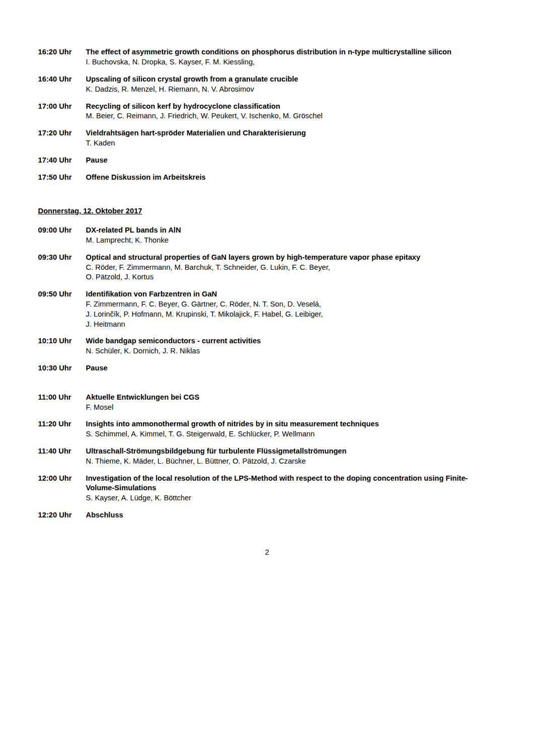| 16:20 Uhr | The effect of asymmetric growth conditions on phosphorus distribution in n-type multicrystalline silicon I. Buchovska, N. Dropka, S. Kayser, F. M. Kiessling, |
| 16:40 Uhr | Upscaling of silicon crystal growth from a granulate crucible K. Dadzis, R. Menzel, H. Riemann, N. V. Abrosimov |
| 17:00 Uhr | Recycling of silicon kerf by hydrocyclone classification M. Beier, C. Reimann, J. Friedrich, W. Peukert, V. Ischenko, M. Gröschel |
| 17:20 Uhr | Vieldrahtsägen hart-spröder Materialien und Charakterisierung T. Kaden |
| 17:40 Uhr | Pause |
| 17:50 Uhr | Offene Diskussion im Arbeitskreis |
Donnerstag, 12. Oktober 2017
| 09:00 Uhr | DX-related PL bands in AlN M. Lamprecht, K. Thonke |
| 09:30 Uhr | Optical and structural properties of GaN layers grown by high-temperature vapor phase epitaxy C. Röder, F. Zimmermann, M. Barchuk, T. Schneider, G. Lukin, F. C. Beyer, O. Pätzold, J. Kortus |
| 09:50 Uhr | Identifikation von Farbzentren in GaN F. Zimmermann, F. C. Beyer, G. Gärtner, C. Röder, N. T. Son, D. Veselá, J. Lorinčík, P. Hofmann, M. Krupinski, T. Mikolajick, F. Habel, G. Leibiger, J. Heitmann |
| 10:10 Uhr | Wide bandgap semiconductors - current activities N. Schüler, K. Dornich, J. R. Niklas |
| 10:30 Uhr | Pause |
| 11:00 Uhr | Aktuelle Entwicklungen bei CGS F. Mosel |
| 11:20 Uhr | Insights into ammonothermal growth of nitrides by in situ measurement techniques S. Schimmel, A. Kimmel, T. G. Steigerwald, E. Schlücker, P. Wellmann |
| 11:40 Uhr | Ultraschall-Strömungsbildgebung für turbulente Flüssigmetallströmungen N. Thieme, K. Mäder, L. Büchner, L. Büttner, O. Pätzold, J. Czarske |
| 12:00 Uhr | Investigation of the local resolution of the LPS-Method with respect to the doping concentration using Finite-Volume-Simulations S. Kayser, A. Lüdge, K. Böttcher |
| 12:20 Uhr | Abschluss |
2